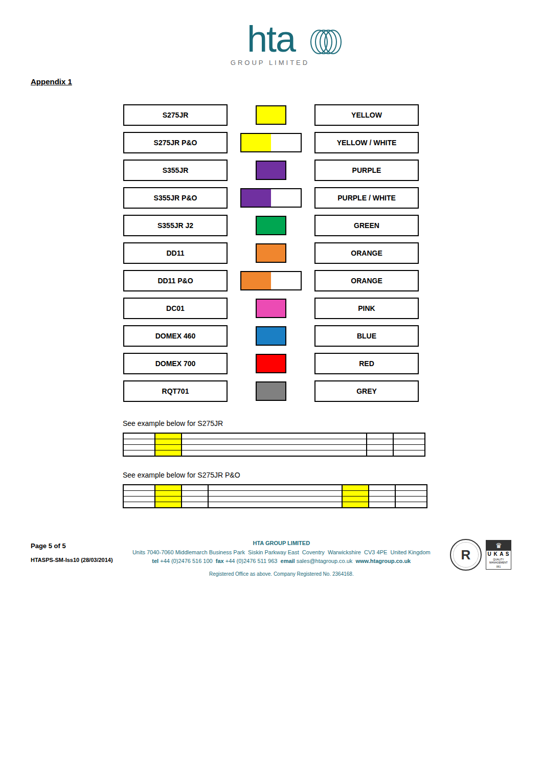hta
GROUP LIMITED
Appendix 1
| S275JR | | YELLOW |
| S275JR P&O | | YELLOW / WHITE |
| S355JR | | PURPLE |
| S355JR P&O | | PURPLE / WHITE |
| S355JR J2 | | GREEN |
| DD11 | | ORANGE |
| DD11 P&O | | ORANGE |
| DC01 | | PINK |
| DOMEX 460 | | BLUE |
| DOMEX 700 | | RED |
| RQT701 | | GREY |
See example below for S275JR
See example below for S275JR P&O
Page 5 of 5
HTASPS-SM-Iss10 (28/03/2014)
HTA GROUP LIMITED
Units 7040-7060 Middlemarch Business Park Siskin Parkway East Coventry Warwickshire CV3 4PE United Kingdom
tel +44 (0)2476 516 100 fax +44 (0)2476 511 963 email sales@htagroup.co.uk www.htagroup.co.uk
Registered Office as above. Company Registered No. 2364168.
R
♛
U K A S
QUALITY
MANAGEMENT
061